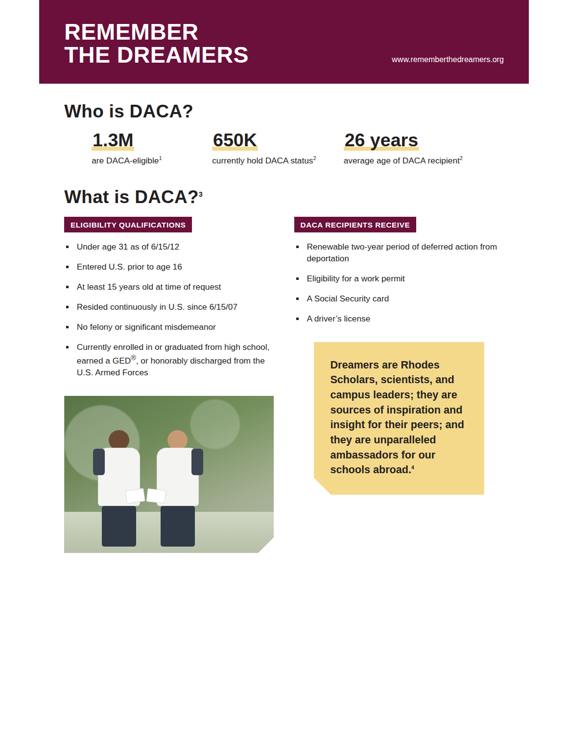Remember
the Dreamers
www.rememberthedreamers.org
Who is DACA?
1.3M
are DACA-eligible1
650K
currently hold DACA status2
26 years
average age of DACA recipient2
What is DACA?3
Eligibility Qualifications
Under age 31 as of 6/15/12
Entered U.S. prior to age 16
At least 15 years old at time of request
Resided continuously in U.S. since 6/15/07
No felony or significant misdemeanor
Currently enrolled in or graduated from high school, earned a GED®, or honorably discharged from the U.S. Armed Forces
DACA Recipients Receive
Renewable two-year period of deferred action from deportation
Eligibility for a work permit
A Social Security card
A driver’s license
Dreamers are Rhodes Scholars, scientists, and campus leaders; they are sources of inspiration and insight for their peers; and they are unparalleled ambassadors for our schools abroad.4